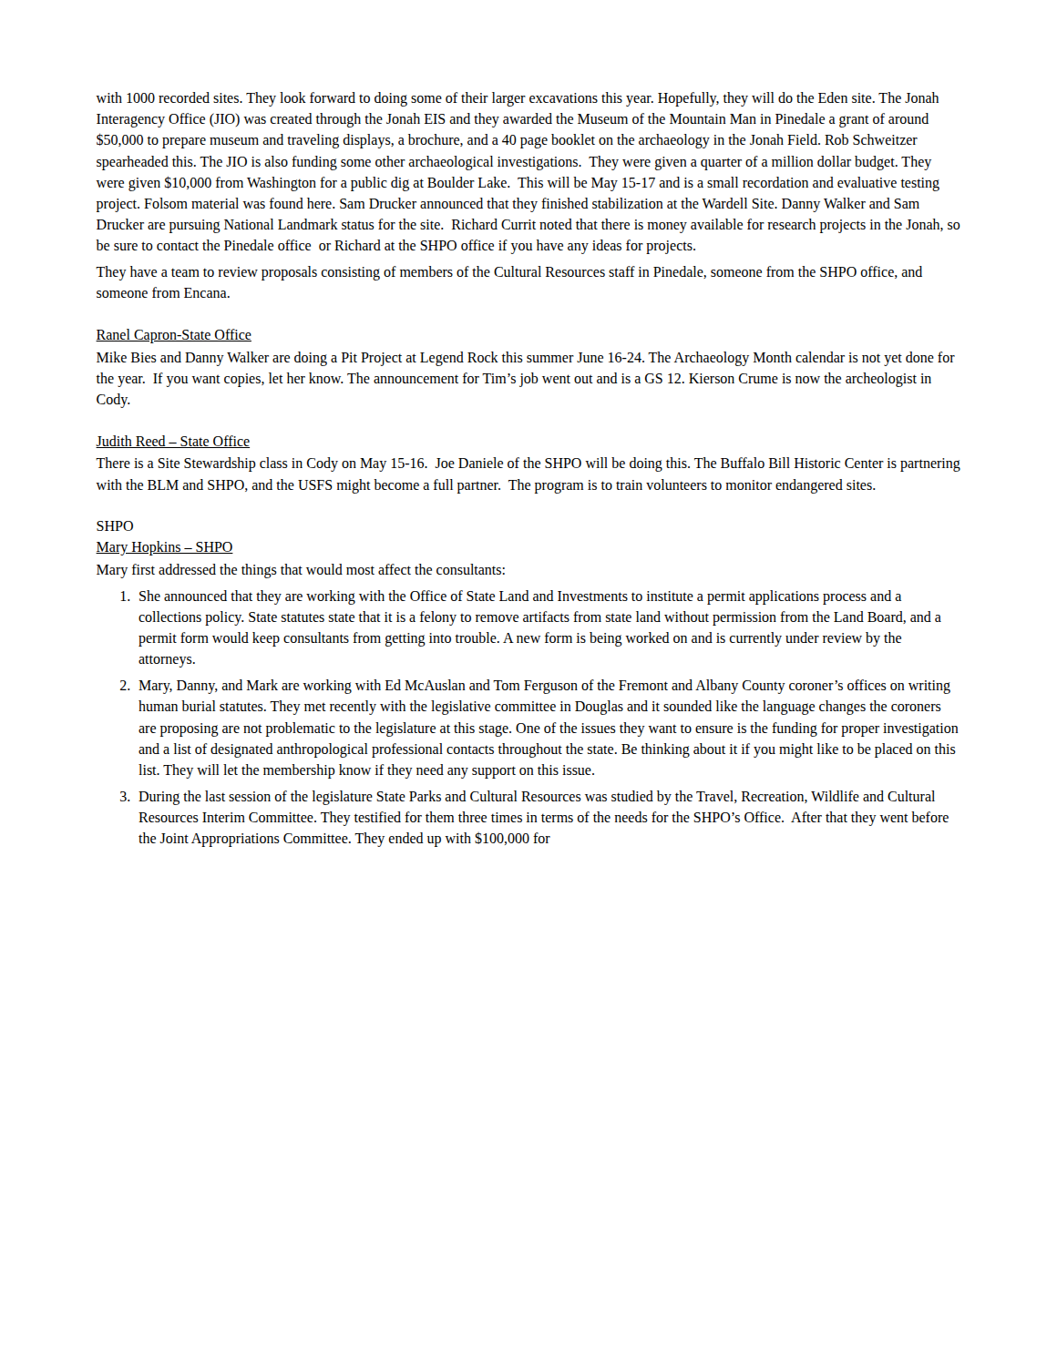with 1000 recorded sites. They look forward to doing some of their larger excavations this year. Hopefully, they will do the Eden site. The Jonah Interagency Office (JIO) was created through the Jonah EIS and they awarded the Museum of the Mountain Man in Pinedale a grant of around $50,000 to prepare museum and traveling displays, a brochure, and a 40 page booklet on the archaeology in the Jonah Field. Rob Schweitzer spearheaded this. The JIO is also funding some other archaeological investigations. They were given a quarter of a million dollar budget. They were given $10,000 from Washington for a public dig at Boulder Lake. This will be May 15-17 and is a small recordation and evaluative testing project. Folsom material was found here. Sam Drucker announced that they finished stabilization at the Wardell Site. Danny Walker and Sam Drucker are pursuing National Landmark status for the site. Richard Currit noted that there is money available for research projects in the Jonah, so be sure to contact the Pinedale office or Richard at the SHPO office if you have any ideas for projects.
They have a team to review proposals consisting of members of the Cultural Resources staff in Pinedale, someone from the SHPO office, and someone from Encana.
Ranel Capron-State Office
Mike Bies and Danny Walker are doing a Pit Project at Legend Rock this summer June 16-24. The Archaeology Month calendar is not yet done for the year. If you want copies, let her know. The announcement for Tim’s job went out and is a GS 12. Kierson Crume is now the archeologist in Cody.
Judith Reed – State Office
There is a Site Stewardship class in Cody on May 15-16. Joe Daniele of the SHPO will be doing this. The Buffalo Bill Historic Center is partnering with the BLM and SHPO, and the USFS might become a full partner. The program is to train volunteers to monitor endangered sites.
SHPO
Mary Hopkins – SHPO
Mary first addressed the things that would most affect the consultants:
She announced that they are working with the Office of State Land and Investments to institute a permit applications process and a collections policy. State statutes state that it is a felony to remove artifacts from state land without permission from the Land Board, and a permit form would keep consultants from getting into trouble. A new form is being worked on and is currently under review by the attorneys.
Mary, Danny, and Mark are working with Ed McAuslan and Tom Ferguson of the Fremont and Albany County coroner’s offices on writing human burial statutes. They met recently with the legislative committee in Douglas and it sounded like the language changes the coroners are proposing are not problematic to the legislature at this stage. One of the issues they want to ensure is the funding for proper investigation and a list of designated anthropological professional contacts throughout the state. Be thinking about it if you might like to be placed on this list. They will let the membership know if they need any support on this issue.
During the last session of the legislature State Parks and Cultural Resources was studied by the Travel, Recreation, Wildlife and Cultural Resources Interim Committee. They testified for them three times in terms of the needs for the SHPO’s Office. After that they went before the Joint Appropriations Committee. They ended up with $100,000 for